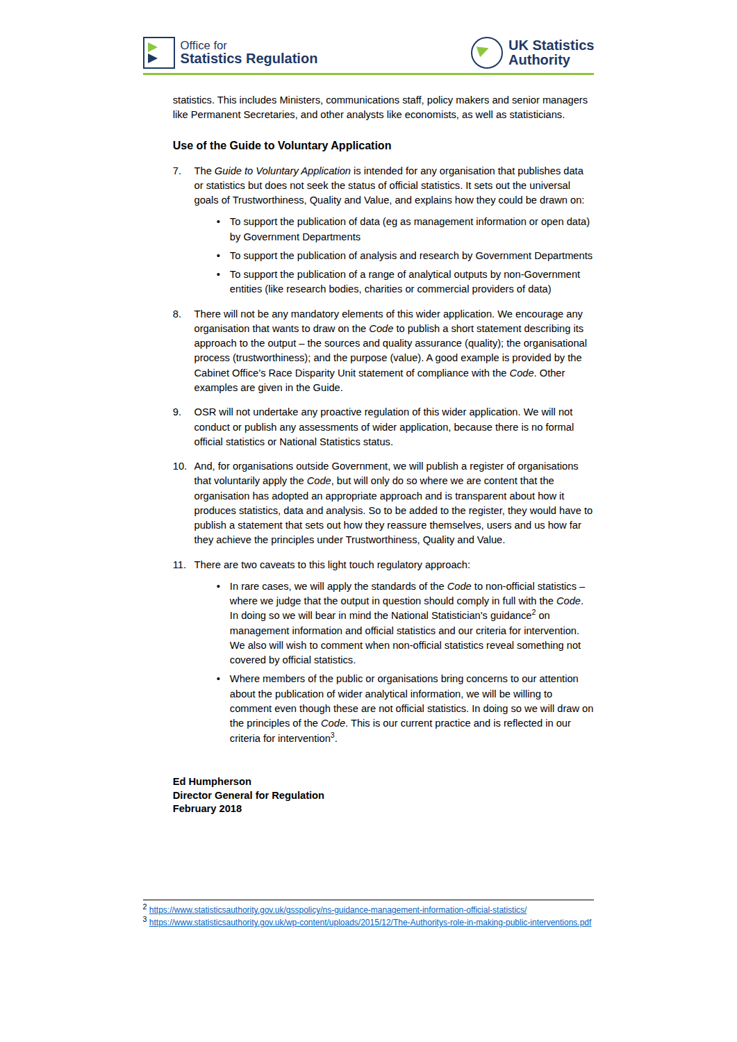Office for
Statistics Regulation
UK Statistics
Authority
statistics. This includes Ministers, communications staff, policy makers and senior managers like Permanent Secretaries, and other analysts like economists, as well as statisticians.
Use of the Guide to Voluntary Application
The Guide to Voluntary Application is intended for any organisation that publishes data or statistics but does not seek the status of official statistics. It sets out the universal goals of Trustworthiness, Quality and Value, and explains how they could be drawn on:
To support the publication of data (eg as management information or open data) by Government Departments
To support the publication of analysis and research by Government Departments
To support the publication of a range of analytical outputs by non-Government entities (like research bodies, charities or commercial providers of data)
There will not be any mandatory elements of this wider application. We encourage any organisation that wants to draw on the Code to publish a short statement describing its approach to the output – the sources and quality assurance (quality); the organisational process (trustworthiness); and the purpose (value). A good example is provided by the Cabinet Office’s Race Disparity Unit statement of compliance with the Code. Other examples are given in the Guide.
OSR will not undertake any proactive regulation of this wider application. We will not conduct or publish any assessments of wider application, because there is no formal official statistics or National Statistics status.
And, for organisations outside Government, we will publish a register of organisations that voluntarily apply the Code, but will only do so where we are content that the organisation has adopted an appropriate approach and is transparent about how it produces statistics, data and analysis. So to be added to the register, they would have to publish a statement that sets out how they reassure themselves, users and us how far they achieve the principles under Trustworthiness, Quality and Value.
There are two caveats to this light touch regulatory approach:
In rare cases, we will apply the standards of the Code to non-official statistics – where we judge that the output in question should comply in full with the Code. In doing so we will bear in mind the National Statistician's guidance2 on management information and official statistics and our criteria for intervention. We also will wish to comment when non-official statistics reveal something not covered by official statistics.
Where members of the public or organisations bring concerns to our attention about the publication of wider analytical information, we will be willing to comment even though these are not official statistics. In doing so we will draw on the principles of the Code. This is our current practice and is reflected in our criteria for intervention3.
Ed Humpherson
Director General for Regulation
February 2018
2 https://www.statisticsauthority.gov.uk/gsspolicy/ns-guidance-management-information-official-statistics/
3 https://www.statisticsauthority.gov.uk/wp-content/uploads/2015/12/The-Authoritys-role-in-making-public-interventions.pdf